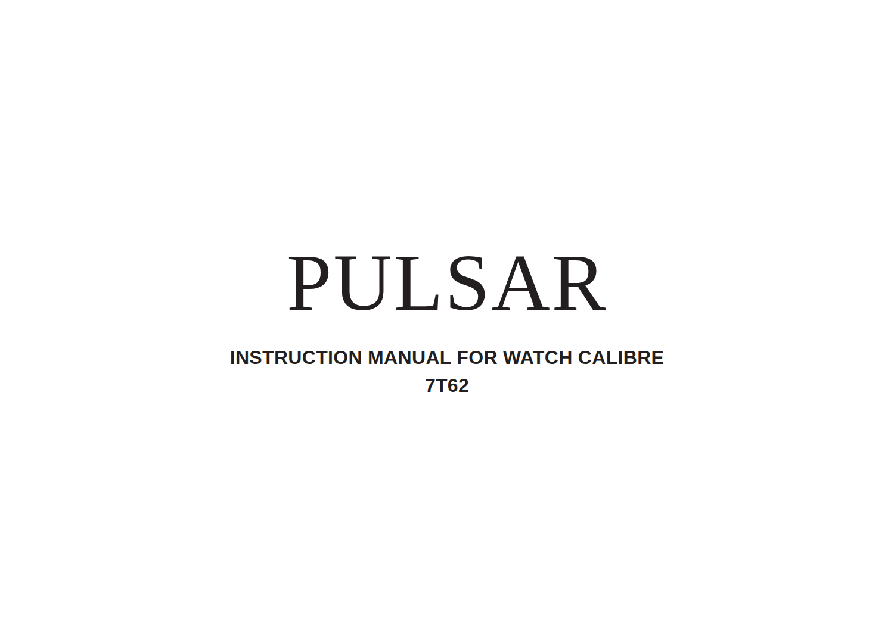PULSAR
Instruction Manual for Watch Calibre 7T62